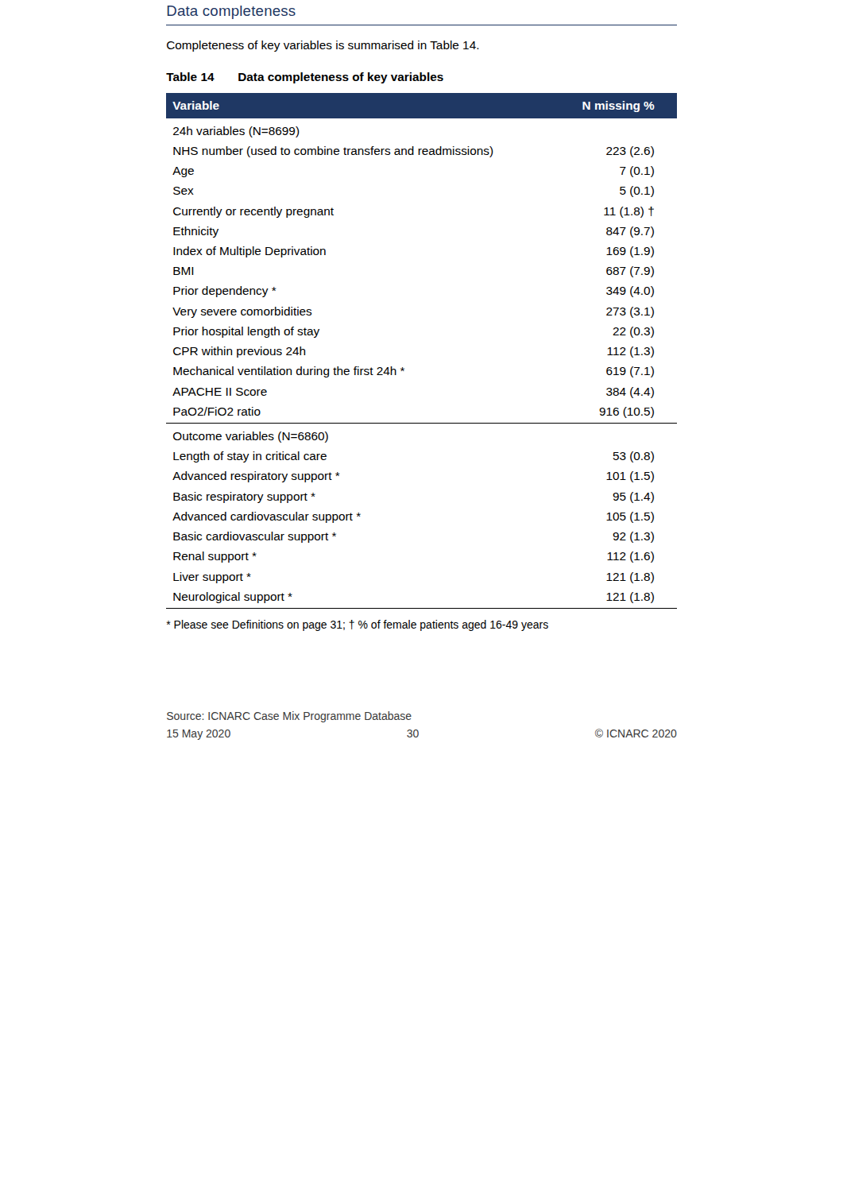Data completeness
Completeness of key variables is summarised in Table 14.
Table 14 Data completeness of key variables
| Variable | N missing % |
| --- | --- |
| 24h variables (N=8699) | |
| NHS number (used to combine transfers and readmissions) | 223 (2.6) |
| Age | 7 (0.1) |
| Sex | 5 (0.1) |
| Currently or recently pregnant | 11 (1.8) † |
| Ethnicity | 847 (9.7) |
| Index of Multiple Deprivation | 169 (1.9) |
| BMI | 687 (7.9) |
| Prior dependency * | 349 (4.0) |
| Very severe comorbidities | 273 (3.1) |
| Prior hospital length of stay | 22 (0.3) |
| CPR within previous 24h | 112 (1.3) |
| Mechanical ventilation during the first 24h * | 619 (7.1) |
| APACHE II Score | 384 (4.4) |
| PaO2/FiO2 ratio | 916 (10.5) |
| Outcome variables (N=6860) | |
| Length of stay in critical care | 53 (0.8) |
| Advanced respiratory support * | 101 (1.5) |
| Basic respiratory support * | 95 (1.4) |
| Advanced cardiovascular support * | 105 (1.5) |
| Basic cardiovascular support * | 92 (1.3) |
| Renal support * | 112 (1.6) |
| Liver support * | 121 (1.8) |
| Neurological support * | 121 (1.8) |
* Please see Definitions on page 31; † % of female patients aged 16-49 years
Source: ICNARC Case Mix Programme Database
15 May 2020
30
© ICNARC 2020